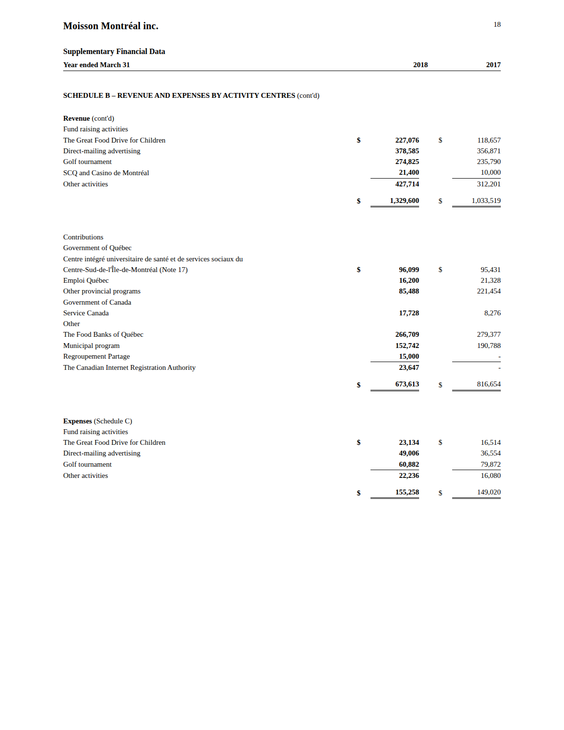18
Moisson Montréal inc.
Supplementary Financial Data
Year ended March 31 2018 2017
SCHEDULE B – REVENUE AND EXPENSES BY ACTIVITY CENTRES (cont'd)
| Revenue (cont'd) | | | | | |
| Fund raising activities | | | | | |
| The Great Food Drive for Children | $ | 227,076 | | $ | 118,657 |
| Direct-mailing advertising | | 378,585 | | | 356,871 |
| Golf tournament | | 274,825 | | | 235,790 |
| SCQ and Casino de Montréal | | 21,400 | | | 10,000 |
| Other activities | | 427,714 | | | 312,201 |
| | $ | 1,329,600 | | $ | 1,033,519 |
| Contributions | | | | | |
| Government of Québec | | | | | |
| Centre intégré universitaire de santé et de services sociaux du | | | | | |
| Centre-Sud-de-l'Île-de-Montréal (Note 17) | $ | 96,099 | | $ | 95,431 |
| Emploi Québec | | 16,200 | | | 21,328 |
| Other provincial programs | | 85,488 | | | 221,454 |
| Government of Canada | | | | | |
| Service Canada | | 17,728 | | | 8,276 |
| Other | | | | | |
| The Food Banks of Québec | | 266,709 | | | 279,377 |
| Municipal program | | 152,742 | | | 190,788 |
| Regroupement Partage | | 15,000 | | | - |
| The Canadian Internet Registration Authority | | 23,647 | | | - |
| | $ | 673,613 | | $ | 816,654 |
| Expenses (Schedule C) | | | | | |
| Fund raising activities | | | | | |
| The Great Food Drive for Children | $ | 23,134 | | $ | 16,514 |
| Direct-mailing advertising | | 49,006 | | | 36,554 |
| Golf tournament | | 60,882 | | | 79,872 |
| Other activities | | 22,236 | | | 16,080 |
| | $ | 155,258 | | $ | 149,020 |